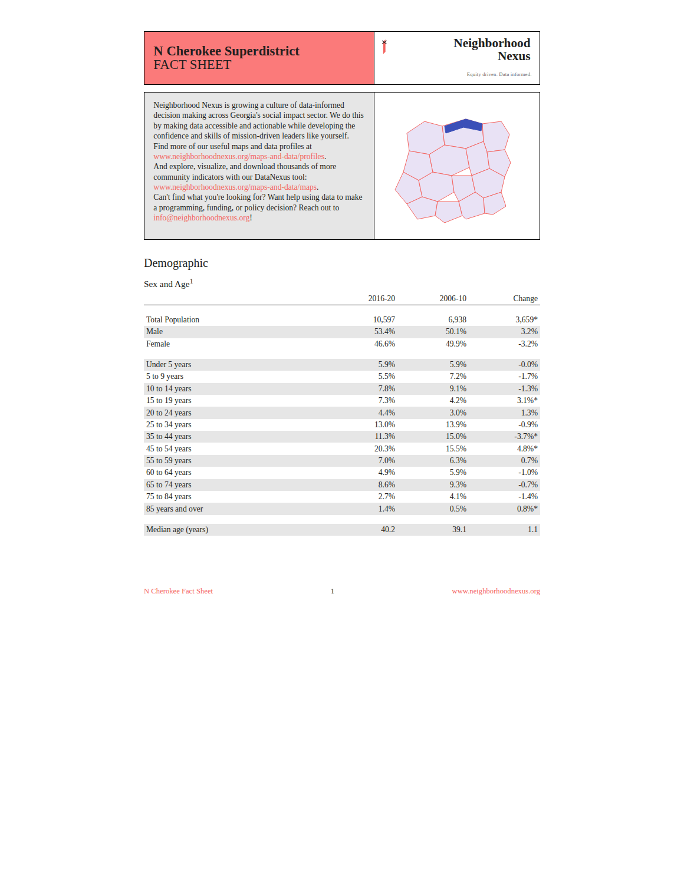N Cherokee Superdistrict
FACT SHEET
Neighborhood
Nexus
Equity driven. Data informed.
Neighborhood Nexus is growing a culture of data-informed decision making across Georgia's social impact sector. We do this by making data accessible and actionable while developing the confidence and skills of mission-driven leaders like yourself.
Find more of our useful maps and data profiles at www.neighborhoodnexus.org/maps-and-data/profiles.
And explore, visualize, and download thousands of more community indicators with our DataNexus tool: www.neighborhoodnexus.org/maps-and-data/maps.
Can't find what you're looking for? Want help using data to make a programming, funding, or policy decision? Reach out to info@neighborhoodnexus.org!
Demographic
Sex and Age1
| | 2016-20 | 2006-10 | Change |
| --- | --- | --- | --- |
| Total Population | 10,597 | 6,938 | 3,659* |
| Male | 53.4% | 50.1% | 3.2% |
| Female | 46.6% | 49.9% | -3.2% |
| Under 5 years | 5.9% | 5.9% | -0.0% |
| 5 to 9 years | 5.5% | 7.2% | -1.7% |
| 10 to 14 years | 7.8% | 9.1% | -1.3% |
| 15 to 19 years | 7.3% | 4.2% | 3.1%* |
| 20 to 24 years | 4.4% | 3.0% | 1.3% |
| 25 to 34 years | 13.0% | 13.9% | -0.9% |
| 35 to 44 years | 11.3% | 15.0% | -3.7%* |
| 45 to 54 years | 20.3% | 15.5% | 4.8%* |
| 55 to 59 years | 7.0% | 6.3% | 0.7% |
| 60 to 64 years | 4.9% | 5.9% | -1.0% |
| 65 to 74 years | 8.6% | 9.3% | -0.7% |
| 75 to 84 years | 2.7% | 4.1% | -1.4% |
| 85 years and over | 1.4% | 0.5% | 0.8%* |
| Median age (years) | 40.2 | 39.1 | 1.1 |
N Cherokee Fact Sheet
1
www.neighborhoodnexus.org